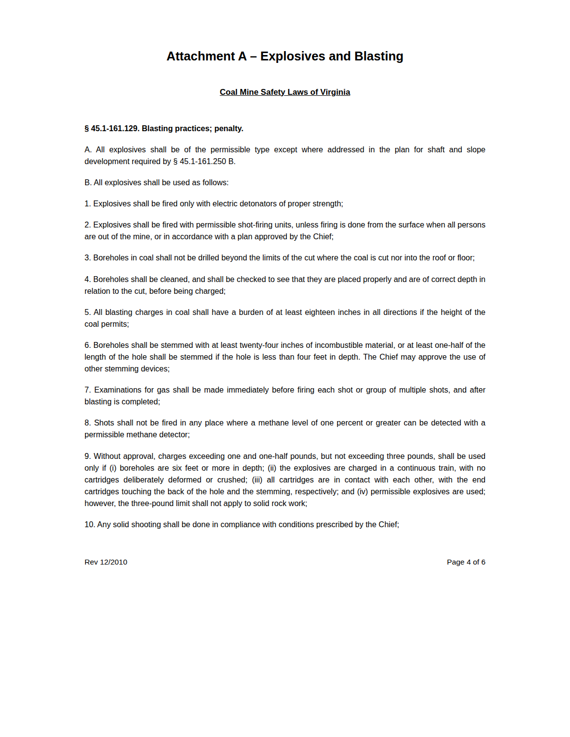Attachment A – Explosives and Blasting
Coal Mine Safety Laws of Virginia
§ 45.1-161.129. Blasting practices; penalty.
A. All explosives shall be of the permissible type except where addressed in the plan for shaft and slope development required by § 45.1-161.250 B.
B. All explosives shall be used as follows:
1. Explosives shall be fired only with electric detonators of proper strength;
2. Explosives shall be fired with permissible shot-firing units, unless firing is done from the surface when all persons are out of the mine, or in accordance with a plan approved by the Chief;
3. Boreholes in coal shall not be drilled beyond the limits of the cut where the coal is cut nor into the roof or floor;
4. Boreholes shall be cleaned, and shall be checked to see that they are placed properly and are of correct depth in relation to the cut, before being charged;
5. All blasting charges in coal shall have a burden of at least eighteen inches in all directions if the height of the coal permits;
6. Boreholes shall be stemmed with at least twenty-four inches of incombustible material, or at least one-half of the length of the hole shall be stemmed if the hole is less than four feet in depth. The Chief may approve the use of other stemming devices;
7. Examinations for gas shall be made immediately before firing each shot or group of multiple shots, and after blasting is completed;
8. Shots shall not be fired in any place where a methane level of one percent or greater can be detected with a permissible methane detector;
9. Without approval, charges exceeding one and one-half pounds, but not exceeding three pounds, shall be used only if (i) boreholes are six feet or more in depth; (ii) the explosives are charged in a continuous train, with no cartridges deliberately deformed or crushed; (iii) all cartridges are in contact with each other, with the end cartridges touching the back of the hole and the stemming, respectively; and (iv) permissible explosives are used; however, the three-pound limit shall not apply to solid rock work;
10. Any solid shooting shall be done in compliance with conditions prescribed by the Chief;
Rev 12/2010 Page 4 of 6